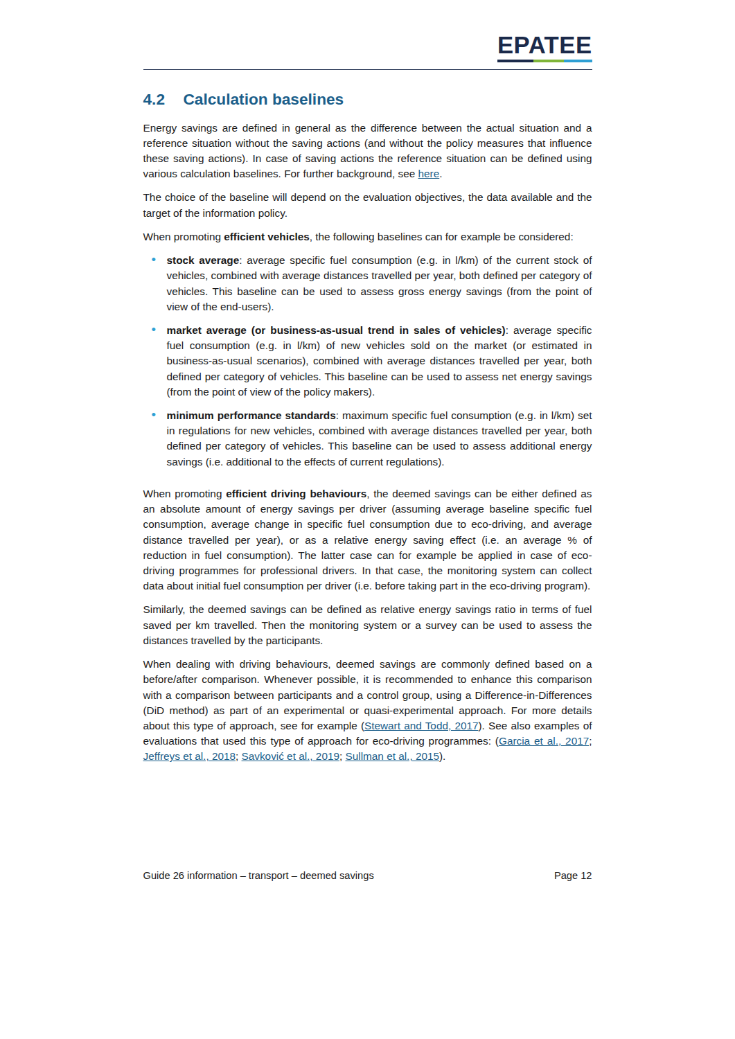EPATEE
4.2 Calculation baselines
Energy savings are defined in general as the difference between the actual situation and a reference situation without the saving actions (and without the policy measures that influence these saving actions). In case of saving actions the reference situation can be defined using various calculation baselines. For further background, see here.
The choice of the baseline will depend on the evaluation objectives, the data available and the target of the information policy.
When promoting efficient vehicles, the following baselines can for example be considered:
stock average: average specific fuel consumption (e.g. in l/km) of the current stock of vehicles, combined with average distances travelled per year, both defined per category of vehicles. This baseline can be used to assess gross energy savings (from the point of view of the end-users).
market average (or business-as-usual trend in sales of vehicles): average specific fuel consumption (e.g. in l/km) of new vehicles sold on the market (or estimated in business-as-usual scenarios), combined with average distances travelled per year, both defined per category of vehicles. This baseline can be used to assess net energy savings (from the point of view of the policy makers).
minimum performance standards: maximum specific fuel consumption (e.g. in l/km) set in regulations for new vehicles, combined with average distances travelled per year, both defined per category of vehicles. This baseline can be used to assess additional energy savings (i.e. additional to the effects of current regulations).
When promoting efficient driving behaviours, the deemed savings can be either defined as an absolute amount of energy savings per driver (assuming average baseline specific fuel consumption, average change in specific fuel consumption due to eco-driving, and average distance travelled per year), or as a relative energy saving effect (i.e. an average % of reduction in fuel consumption). The latter case can for example be applied in case of eco-driving programmes for professional drivers. In that case, the monitoring system can collect data about initial fuel consumption per driver (i.e. before taking part in the eco-driving program).
Similarly, the deemed savings can be defined as relative energy savings ratio in terms of fuel saved per km travelled. Then the monitoring system or a survey can be used to assess the distances travelled by the participants.
When dealing with driving behaviours, deemed savings are commonly defined based on a before/after comparison. Whenever possible, it is recommended to enhance this comparison with a comparison between participants and a control group, using a Difference-in-Differences (DiD method) as part of an experimental or quasi-experimental approach. For more details about this type of approach, see for example (Stewart and Todd, 2017). See also examples of evaluations that used this type of approach for eco-driving programmes: (Garcia et al., 2017; Jeffreys et al., 2018; Savković et al., 2019; Sullman et al., 2015).
Guide 26 information – transport – deemed savings
Page 12